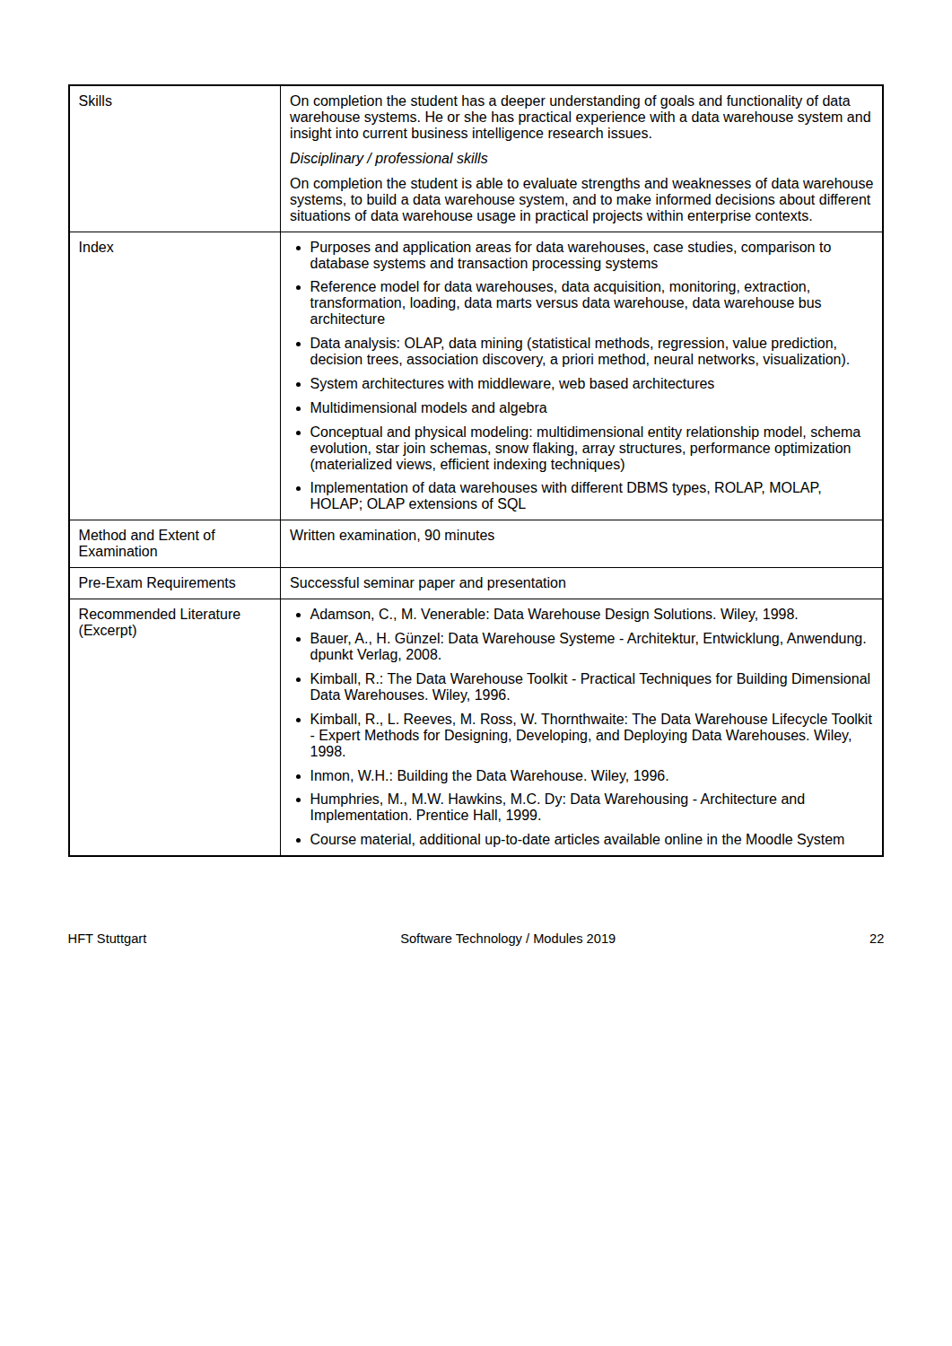| Skills | On completion the student has a deeper understanding of goals and functionality of data warehouse systems. He or she has practical experience with a data warehouse system and insight into current business intelligence research issues. Disciplinary / professional skills On completion the student is able to evaluate strengths and weaknesses of data warehouse systems, to build a data warehouse system, and to make informed decisions about different situations of data warehouse usage in practical projects within enterprise contexts. |
| Index | Purposes and application areas for data warehouses, case studies, comparison to database systems and transaction processing systems Reference model for data warehouses, data acquisition, monitoring, extraction, transformation, loading, data marts versus data warehouse, data warehouse bus architecture Data analysis: OLAP, data mining (statistical methods, regression, value prediction, decision trees, association discovery, a priori method, neural networks, visualization). System architectures with middleware, web based architectures Multidimensional models and algebra Conceptual and physical modeling: multidimensional entity relationship model, schema evolution, star join schemas, snow flaking, array structures, performance optimization (materialized views, efficient indexing techniques) Implementation of data warehouses with different DBMS types, ROLAP, MOLAP, HOLAP; OLAP extensions of SQL |
| Method and Extent of Examination | Written examination, 90 minutes |
| Pre-Exam Requirements | Successful seminar paper and presentation |
| Recommended Literature (Excerpt) | Adamson, C., M. Venerable: Data Warehouse Design Solutions. Wiley, 1998. Bauer, A., H. Günzel: Data Warehouse Systeme - Architektur, Entwicklung, Anwendung. dpunkt Verlag, 2008. Kimball, R.: The Data Warehouse Toolkit - Practical Techniques for Building Dimensional Data Warehouses. Wiley, 1996. Kimball, R., L. Reeves, M. Ross, W. Thornthwaite: The Data Warehouse Lifecycle Toolkit - Expert Methods for Designing, Developing, and Deploying Data Warehouses. Wiley, 1998. Inmon, W.H.: Building the Data Warehouse. Wiley, 1996. Humphries, M., M.W. Hawkins, M.C. Dy: Data Warehousing - Architecture and Implementation. Prentice Hall, 1999. Course material, additional up-to-date articles available online in the Moodle System |
HFT Stuttgart
Software Technology / Modules 2019
22